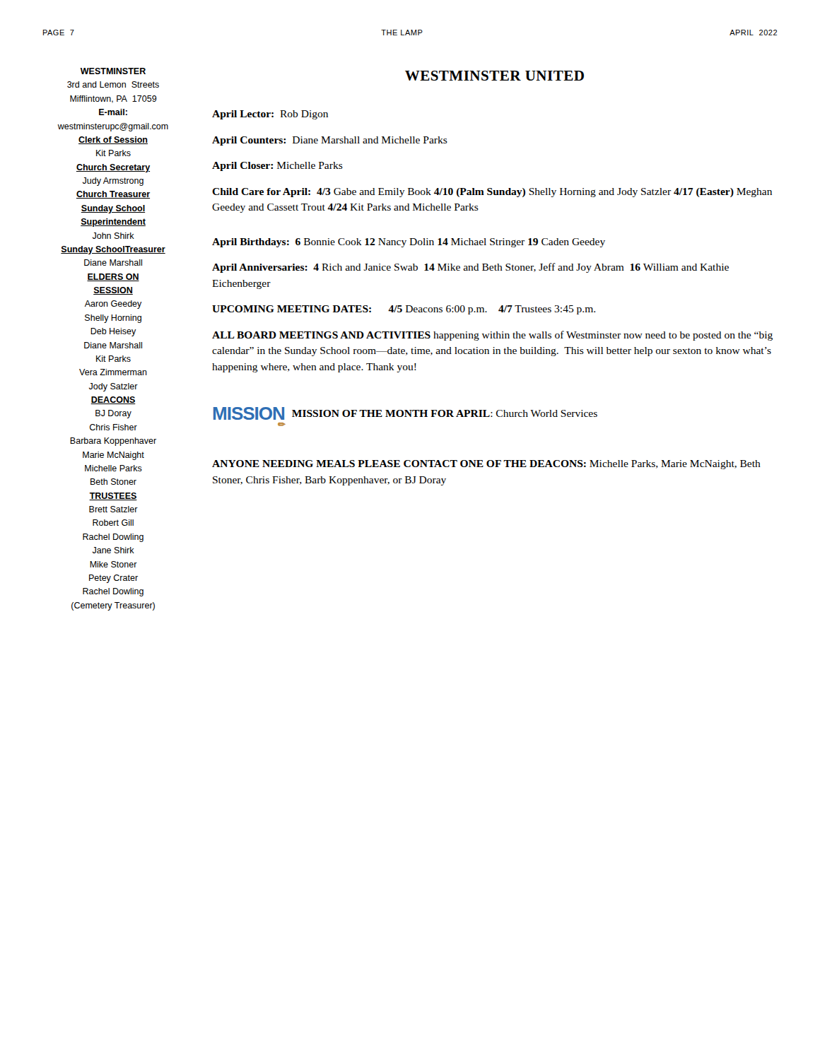PAGE 7 THE LAMP APRIL 2022
WESTMINSTER
3rd and Lemon Streets
Mifflintown, PA 17059
E-mail:
westminsterupc@gmail.com
Clerk of Session
Kit Parks
Church Secretary
Judy Armstrong
Church Treasurer
Sunday School
Superintendent
John Shirk
Sunday SchoolTreasurer
Diane Marshall
ELDERS ON
SESSION
Aaron Geedey
Shelly Horning
Deb Heisey
Diane Marshall
Kit Parks
Vera Zimmerman
Jody Satzler
DEACONS
BJ Doray
Chris Fisher
Barbara Koppenhaver
Marie McNaight
Michelle Parks
Beth Stoner
TRUSTEES
Brett Satzler
Robert Gill
Rachel Dowling
Jane Shirk
Mike Stoner
Petey Crater
Rachel Dowling
(Cemetery Treasurer)
WESTMINSTER UNITED
April Lector: Rob Digon
April Counters: Diane Marshall and Michelle Parks
April Closer: Michelle Parks
Child Care for April: 4/3 Gabe and Emily Book 4/10 (Palm Sunday) Shelly Horning and Jody Satzler 4/17 (Easter) Meghan Geedey and Cassett Trout 4/24 Kit Parks and Michelle Parks
April Birthdays: 6 Bonnie Cook 12 Nancy Dolin 14 Michael Stringer 19 Caden Geedey
April Anniversaries: 4 Rich and Janice Swab 14 Mike and Beth Stoner, Jeff and Joy Abram 16 William and Kathie Eichenberger
UPCOMING MEETING DATES: 4/5 Deacons 6:00 p.m. 4/7 Trustees 3:45 p.m.
ALL BOARD MEETINGS AND ACTIVITIES happening within the walls of Westminster now need to be posted on the “big calendar” in the Sunday School room—date, time, and location in the building. This will better help our sexton to know what’s happening where, when and place. Thank you!
MISSION✏
MISSION OF THE MONTH FOR APRIL: Church World Services
ANYONE NEEDING MEALS PLEASE CONTACT ONE OF THE DEACONS: Michelle Parks, Marie McNaight, Beth Stoner, Chris Fisher, Barb Koppenhaver, or BJ Doray